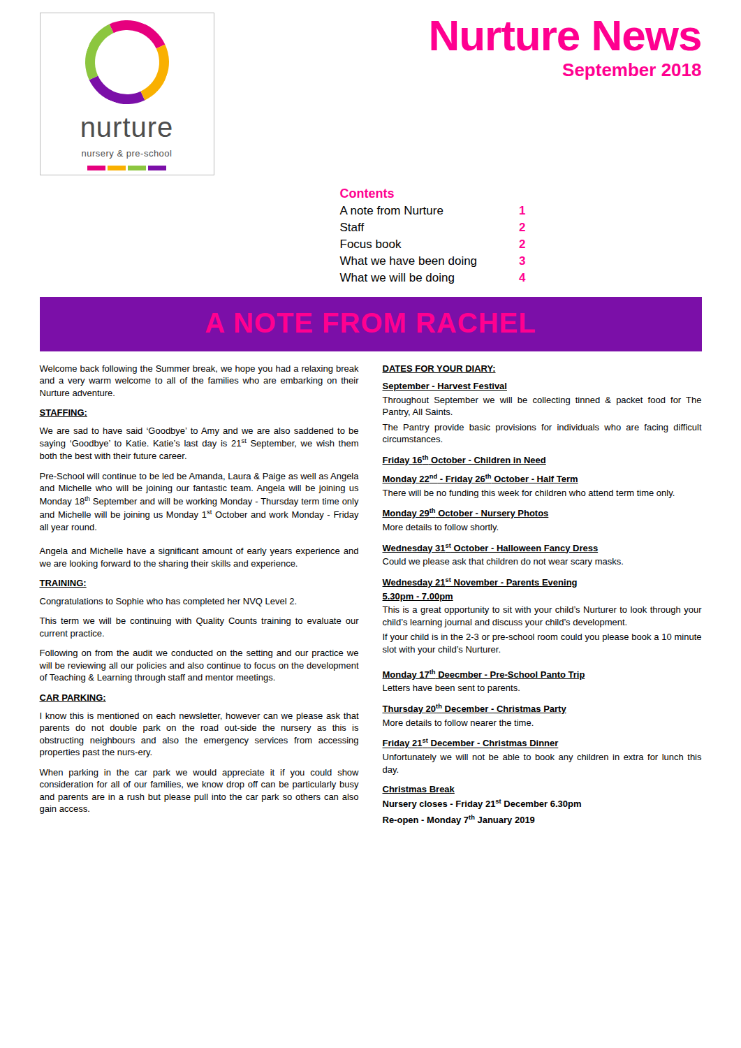nurture
nursery & pre-school
Nurture News
September 2018
Contents
| A note from Nurture | 1 |
| Staff | 2 |
| Focus book | 2 |
| What we have been doing | 3 |
| What we will be doing | 4 |
A NOTE FROM RACHEL
Welcome back following the Summer break, we hope you had a relaxing break and a very warm welcome to all of the families who are embarking on their Nurture adventure.
STAFFING:
We are sad to have said ‘Goodbye’ to Amy and we are also saddened to be saying ‘Goodbye’ to Katie. Katie’s last day is 21st September, we wish them both the best with their future career.
Pre-School will continue to be led be Amanda, Laura & Paige as well as Angela and Michelle who will be joining our fantastic team. Angela will be joining us Monday 18th September and will be working Monday - Thursday term time only and Michelle will be joining us Monday 1st October and work Monday - Friday all year round.
Angela and Michelle have a significant amount of early years experience and we are looking forward to the sharing their skills and experience.
TRAINING:
Congratulations to Sophie who has completed her NVQ Level 2.
This term we will be continuing with Quality Counts training to evaluate our current practice.
Following on from the audit we conducted on the setting and our practice we will be reviewing all our policies and also continue to focus on the development of Teaching & Learning through staff and mentor meetings.
CAR PARKING:
I know this is mentioned on each newsletter, however can we please ask that parents do not double park on the road out-side the nursery as this is obstructing neighbours and also the emergency services from accessing properties past the nurs-ery.
When parking in the car park we would appreciate it if you could show consideration for all of our families, we know drop off can be particularly busy and parents are in a rush but please pull into the car park so others can also gain access.
DATES FOR YOUR DIARY:
September - Harvest Festival
Throughout September we will be collecting tinned & packet food for The Pantry, All Saints.
The Pantry provide basic provisions for individuals who are facing difficult circumstances.
Friday 16th October - Children in Need
Monday 22nd - Friday 26th October - Half Term
There will be no funding this week for children who attend term time only.
Monday 29th October - Nursery Photos
More details to follow shortly.
Wednesday 31st October - Halloween Fancy Dress
Could we please ask that children do not wear scary masks.
Wednesday 21st November - Parents Evening
5.30pm - 7.00pm
This is a great opportunity to sit with your child’s Nurturer to look through your child’s learning journal and discuss your child’s development.
If your child is in the 2-3 or pre-school room could you please book a 10 minute slot with your child’s Nurturer.
Monday 17th Deecmber - Pre-School Panto Trip
Letters have been sent to parents.
Thursday 20th December - Christmas Party
More details to follow nearer the time.
Friday 21st December - Christmas Dinner
Unfortunately we will not be able to book any children in extra for lunch this day.
Christmas Break
Nursery closes - Friday 21st December 6.30pm
Re-open - Monday 7th January 2019